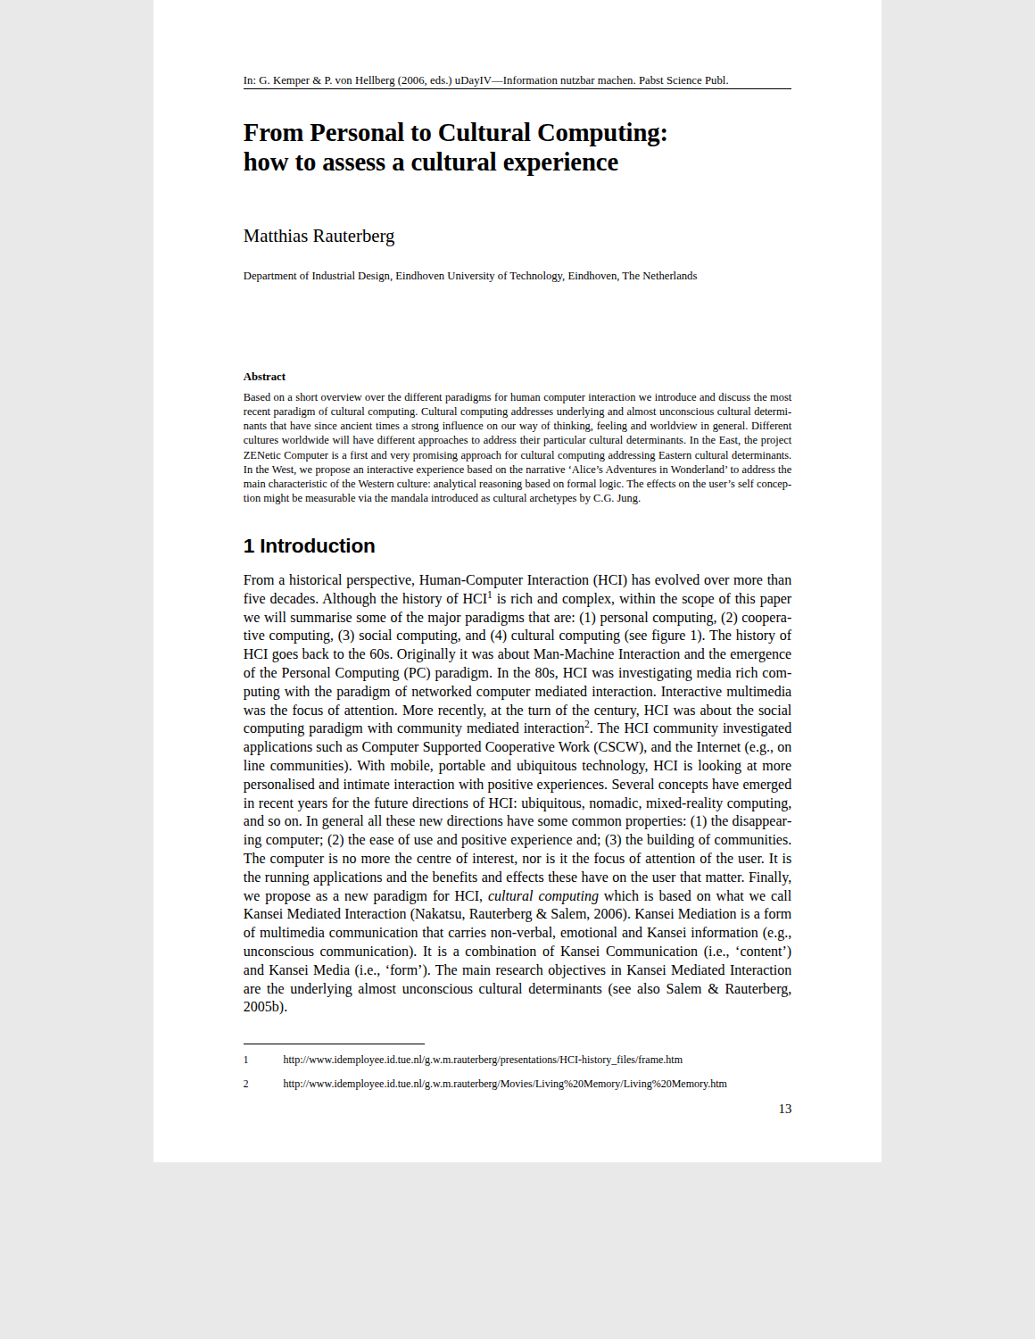In: G. Kemper & P. von Hellberg (2006, eds.) uDayIV—Information nutzbar machen. Pabst Science Publ.
From Personal to Cultural Computing:
how to assess a cultural experience
Matthias Rauterberg
Department of Industrial Design, Eindhoven University of Technology, Eindhoven, The Netherlands
Abstract
Based on a short overview over the different paradigms for human computer interaction we introduce and discuss the most recent paradigm of cultural computing. Cultural computing addresses underlying and almost unconscious cultural determinants that have since ancient times a strong influence on our way of thinking, feeling and worldview in general. Different cultures worldwide will have different approaches to address their particular cultural determinants. In the East, the project ZENetic Computer is a first and very promising approach for cultural computing addressing Eastern cultural determinants. In the West, we propose an interactive experience based on the narrative ‘Alice’s Adventures in Wonderland’ to address the main characteristic of the Western culture: analytical reasoning based on formal logic. The effects on the user’s self conception might be measurable via the mandala introduced as cultural archetypes by C.G. Jung.
1 Introduction
From a historical perspective, Human-Computer Interaction (HCI) has evolved over more than five decades. Although the history of HCI1 is rich and complex, within the scope of this paper we will summarise some of the major paradigms that are: (1) personal computing, (2) cooperative computing, (3) social computing, and (4) cultural computing (see figure 1). The history of HCI goes back to the 60s. Originally it was about Man-Machine Interaction and the emergence of the Personal Computing (PC) paradigm. In the 80s, HCI was investigating media rich computing with the paradigm of networked computer mediated interaction. Interactive multimedia was the focus of attention. More recently, at the turn of the century, HCI was about the social computing paradigm with community mediated interaction2. The HCI community investigated applications such as Computer Supported Cooperative Work (CSCW), and the Internet (e.g., on line communities). With mobile, portable and ubiquitous technology, HCI is looking at more personalised and intimate interaction with positive experiences. Several concepts have emerged in recent years for the future directions of HCI: ubiquitous, nomadic, mixed-reality computing, and so on. In general all these new directions have some common properties: (1) the disappearing computer; (2) the ease of use and positive experience and; (3) the building of communities. The computer is no more the centre of interest, nor is it the focus of attention of the user. It is the running applications and the benefits and effects these have on the user that matter. Finally, we propose as a new paradigm for HCI, cultural computing which is based on what we call Kansei Mediated Interaction (Nakatsu, Rauterberg & Salem, 2006). Kansei Mediation is a form of multimedia communication that carries non-verbal, emotional and Kansei information (e.g., unconscious communication). It is a combination of Kansei Communication (i.e., ‘content’) and Kansei Media (i.e., ‘form’). The main research objectives in Kansei Mediated Interaction are the underlying almost unconscious cultural determinants (see also Salem & Rauterberg, 2005b).
1
http://www.idemployee.id.tue.nl/g.w.m.rauterberg/presentations/HCI-history_files/frame.htm
2
http://www.idemployee.id.tue.nl/g.w.m.rauterberg/Movies/Living%20Memory/Living%20Memory.htm
13